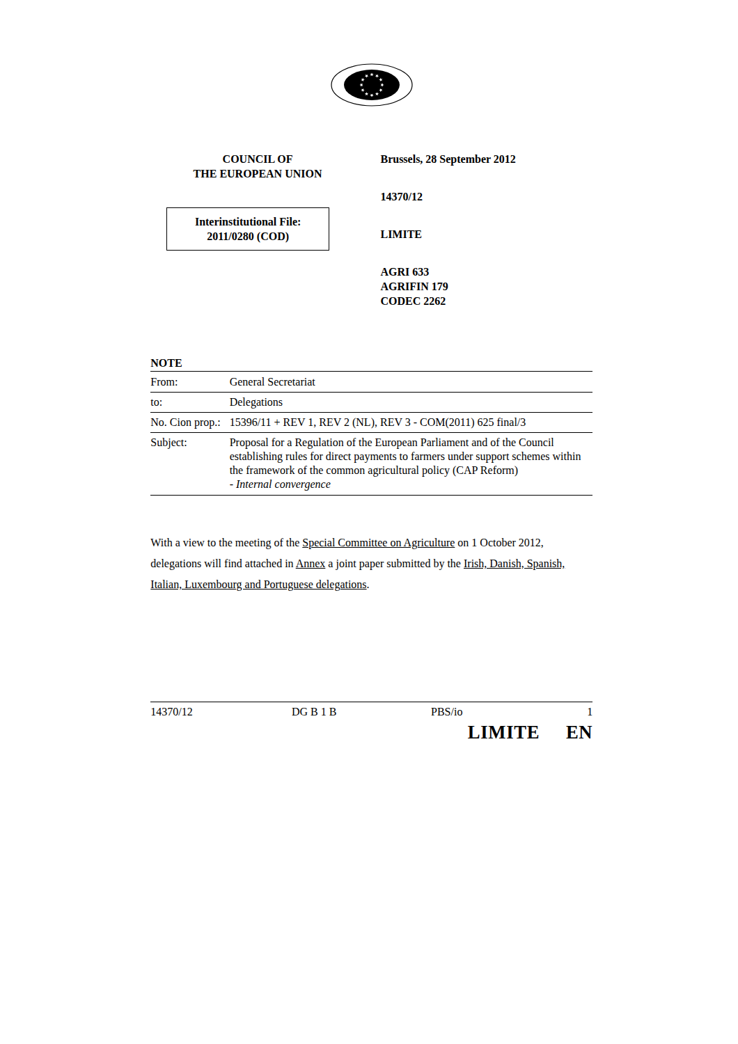| COUNCIL OF THE EUROPEAN UNION Interinstitutional File: 2011/0280 (COD) | Brussels, 28 September 2012 14370/12 LIMITE AGRI 633 AGRIFIN 179 CODEC 2262 |
NOTE
| From: | General Secretariat |
| to: | Delegations |
| No. Cion prop.: | 15396/11 + REV 1, REV 2 (NL), REV 3 - COM(2011) 625 final/3 |
| Subject: | Proposal for a Regulation of the European Parliament and of the Council establishing rules for direct payments to farmers under support schemes within the framework of the common agricultural policy (CAP Reform) - Internal convergence |
With a view to the meeting of the Special Committee on Agriculture on 1 October 2012, delegations will find attached in Annex a joint paper submitted by the Irish, Danish, Spanish, Italian, Luxembourg and Portuguese delegations.
| 14370/12 | DG B 1 B | PBS/io | 1 |
LIMITEEN